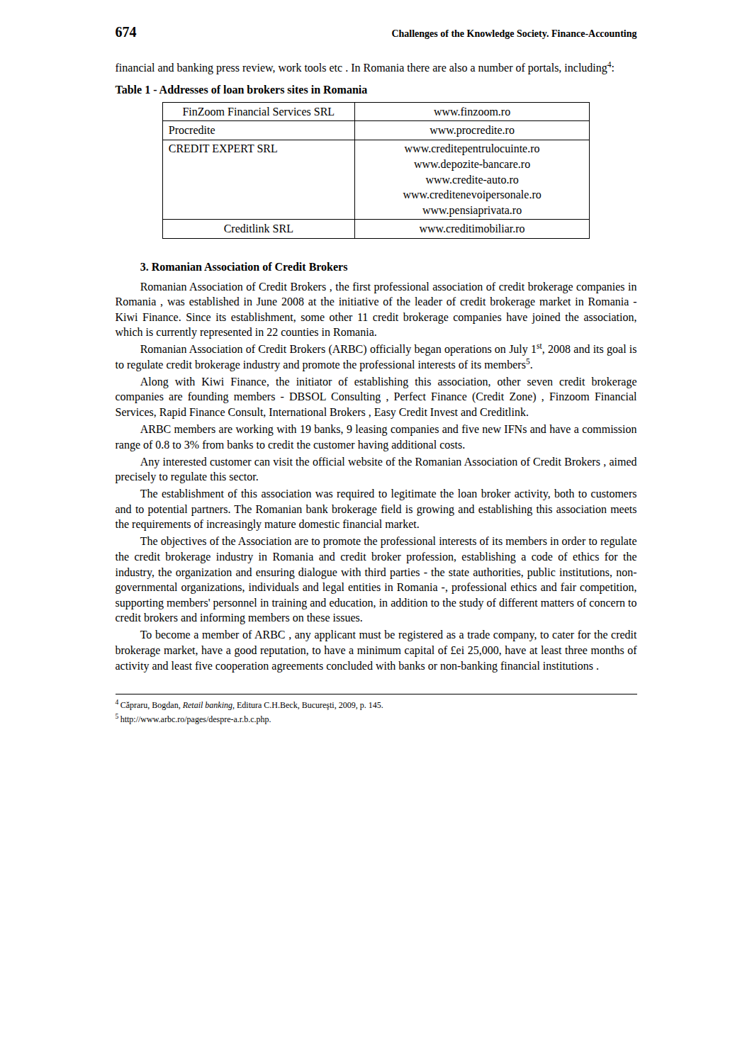674 Challenges of the Knowledge Society. Finance-Accounting
financial and banking press review, work tools etc . In Romania there are also a number of portals, including4:
Table 1 - Addresses of loan brokers sites in Romania
| FinZoom Financial Services SRL | www.finzoom.ro |
| Procredite | www.procredite.ro |
| CREDIT EXPERT SRL | www.creditepentrulocuinte.ro www.depozite-bancare.ro www.credite-auto.ro www.creditenevoipersonale.ro www.pensiaprivata.ro |
| Creditlink SRL | www.creditimobiliar.ro |
3. Romanian Association of Credit Brokers
Romanian Association of Credit Brokers , the first professional association of credit brokerage companies in Romania , was established in June 2008 at the initiative of the leader of credit brokerage market in Romania - Kiwi Finance. Since its establishment, some other 11 credit brokerage companies have joined the association, which is currently represented in 22 counties in Romania.
Romanian Association of Credit Brokers (ARBC) officially began operations on July 1st, 2008 and its goal is to regulate credit brokerage industry and promote the professional interests of its members5.
Along with Kiwi Finance, the initiator of establishing this association, other seven credit brokerage companies are founding members - DBSOL Consulting , Perfect Finance (Credit Zone) , Finzoom Financial Services, Rapid Finance Consult, International Brokers , Easy Credit Invest and Creditlink.
ARBC members are working with 19 banks, 9 leasing companies and five new IFNs and have a commission range of 0.8 to 3% from banks to credit the customer having additional costs.
Any interested customer can visit the official website of the Romanian Association of Credit Brokers , aimed precisely to regulate this sector.
The establishment of this association was required to legitimate the loan broker activity, both to customers and to potential partners. The Romanian bank brokerage field is growing and establishing this association meets the requirements of increasingly mature domestic financial market.
The objectives of the Association are to promote the professional interests of its members in order to regulate the credit brokerage industry in Romania and credit broker profession, establishing a code of ethics for the industry, the organization and ensuring dialogue with third parties - the state authorities, public institutions, non-governmental organizations, individuals and legal entities in Romania -, professional ethics and fair competition, supporting members' personnel in training and education, in addition to the study of different matters of concern to credit brokers and informing members on these issues.
To become a member of ARBC , any applicant must be registered as a trade company, to cater for the credit brokerage market, have a good reputation, to have a minimum capital of £ei 25,000, have at least three months of activity and least five cooperation agreements concluded with banks or non-banking financial institutions .
4 Căpraru, Bogdan, Retail banking, Editura C.H.Beck, Bucureşti, 2009, p. 145.
5http://www.arbc.ro/pages/despre-a.r.b.c.php.